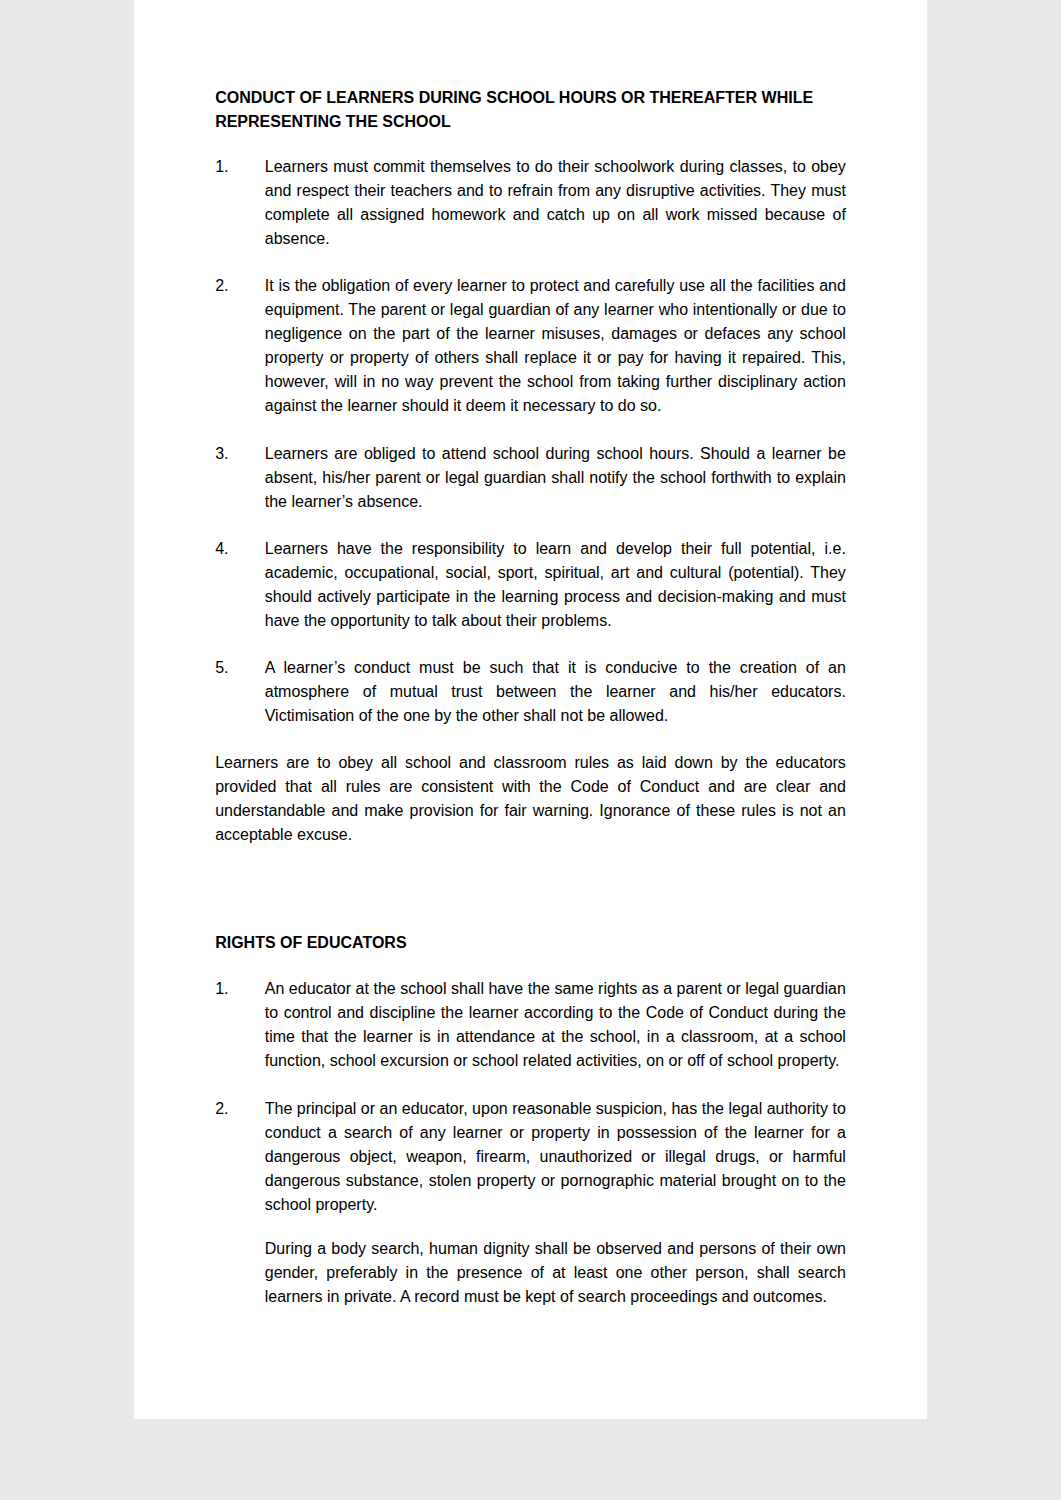Conduct of learners during school hours or thereafter while representing the school
Learners must commit themselves to do their schoolwork during classes, to obey and respect their teachers and to refrain from any disruptive activities. They must complete all assigned homework and catch up on all work missed because of absence.
It is the obligation of every learner to protect and carefully use all the facilities and equipment. The parent or legal guardian of any learner who intentionally or due to negligence on the part of the learner misuses, damages or defaces any school property or property of others shall replace it or pay for having it repaired. This, however, will in no way prevent the school from taking further disciplinary action against the learner should it deem it necessary to do so.
Learners are obliged to attend school during school hours. Should a learner be absent, his/her parent or legal guardian shall notify the school forthwith to explain the learner’s absence.
Learners have the responsibility to learn and develop their full potential, i.e. academic, occupational, social, sport, spiritual, art and cultural (potential). They should actively participate in the learning process and decision-making and must have the opportunity to talk about their problems.
A learner’s conduct must be such that it is conducive to the creation of an atmosphere of mutual trust between the learner and his/her educators. Victimisation of the one by the other shall not be allowed.
Learners are to obey all school and classroom rules as laid down by the educators provided that all rules are consistent with the Code of Conduct and are clear and understandable and make provision for fair warning. Ignorance of these rules is not an acceptable excuse.
Rights of educators
An educator at the school shall have the same rights as a parent or legal guardian to control and discipline the learner according to the Code of Conduct during the time that the learner is in attendance at the school, in a classroom, at a school function, school excursion or school related activities, on or off of school property.
The principal or an educator, upon reasonable suspicion, has the legal authority to conduct a search of any learner or property in possession of the learner for a dangerous object, weapon, firearm, unauthorized or illegal drugs, or harmful dangerous substance, stolen property or pornographic material brought on to the school property.
During a body search, human dignity shall be observed and persons of their own gender, preferably in the presence of at least one other person, shall search learners in private. A record must be kept of search proceedings and outcomes.